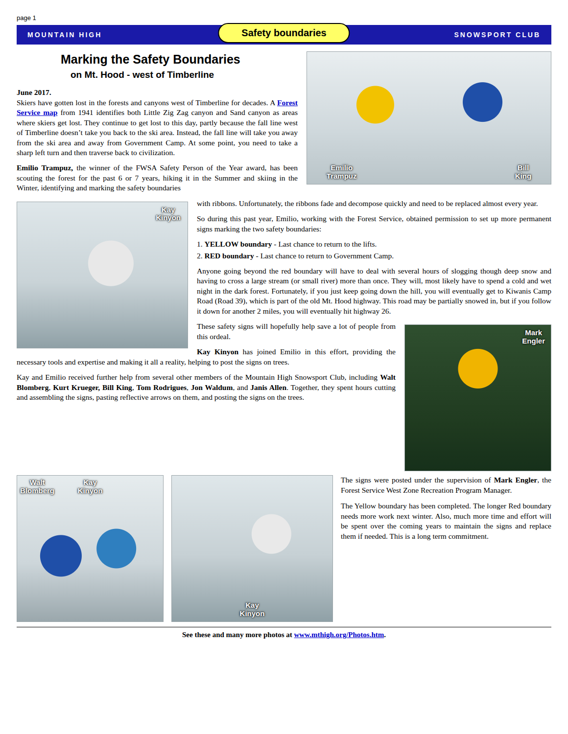page 1
MOUNTAIN HIGH
Safety boundaries
SNOWSPORT CLUB
Emilio
Trampuz
Bill
King
Marking the Safety Boundaries
on Mt. Hood - west of Timberline
June 2017.
Skiers have gotten lost in the forests and canyons west of Timberline for decades. A Forest Service map from 1941 identifies both Little Zig Zag canyon and Sand canyon as areas where skiers get lost. They continue to get lost to this day, partly because the fall line west of Timberline doesn’t take you back to the ski area. Instead, the fall line will take you away from the ski area and away from Government Camp. At some point, you need to take a sharp left turn and then traverse back to civilization.
Emilio Trampuz, the winner of the FWSA Safety Person of the Year award, has been scouting the forest for the past 6 or 7 years, hiking it in the Summer and skiing in the Winter, identifying and marking the safety boundaries
Kay
Kinyon
with ribbons. Unfortunately, the ribbons fade and decompose quickly and need to be replaced almost every year.
So during this past year, Emilio, working with the Forest Service, obtained permission to set up more permanent signs marking the two safety boundaries:
1. YELLOW boundary - Last chance to return to the lifts.
2. RED boundary - Last chance to return to Government Camp.
Anyone going beyond the red boundary will have to deal with several hours of slogging though deep snow and having to cross a large stream (or small river) more than once. They will, most likely have to spend a cold and wet night in the dark forest. Fortunately, if you just keep going down the hill, you will eventually get to Kiwanis Camp Road (Road 39), which is part of the old Mt. Hood highway. This road may be partially snowed in, but if you follow it down for another 2 miles, you will eventually hit highway 26.
Mark
Engler
These safety signs will hopefully help save a lot of people from this ordeal.
Kay Kinyon has joined Emilio in this effort, providing the necessary tools and expertise and making it all a reality, helping to post the signs on trees.
Kay and Emilio received further help from several other members of the Mountain High Snowsport Club, including Walt Blomberg, Kurt Krueger, Bill King, Tom Rodrigues, Jon Waldum, and Janis Allen. Together, they spent hours cutting and assembling the signs, pasting reflective arrows on them, and posting the signs on the trees.
Walt
Blomberg
Kay
Kinyon
Kay
Kinyon
The signs were posted under the supervision of Mark Engler, the Forest Service West Zone Recreation Program Manager.
The Yellow boundary has been completed. The longer Red boundary needs more work next winter. Also, much more time and effort will be spent over the coming years to maintain the signs and replace them if needed. This is a long term commitment.
See these and many more photos at www.mthigh.org/Photos.htm.